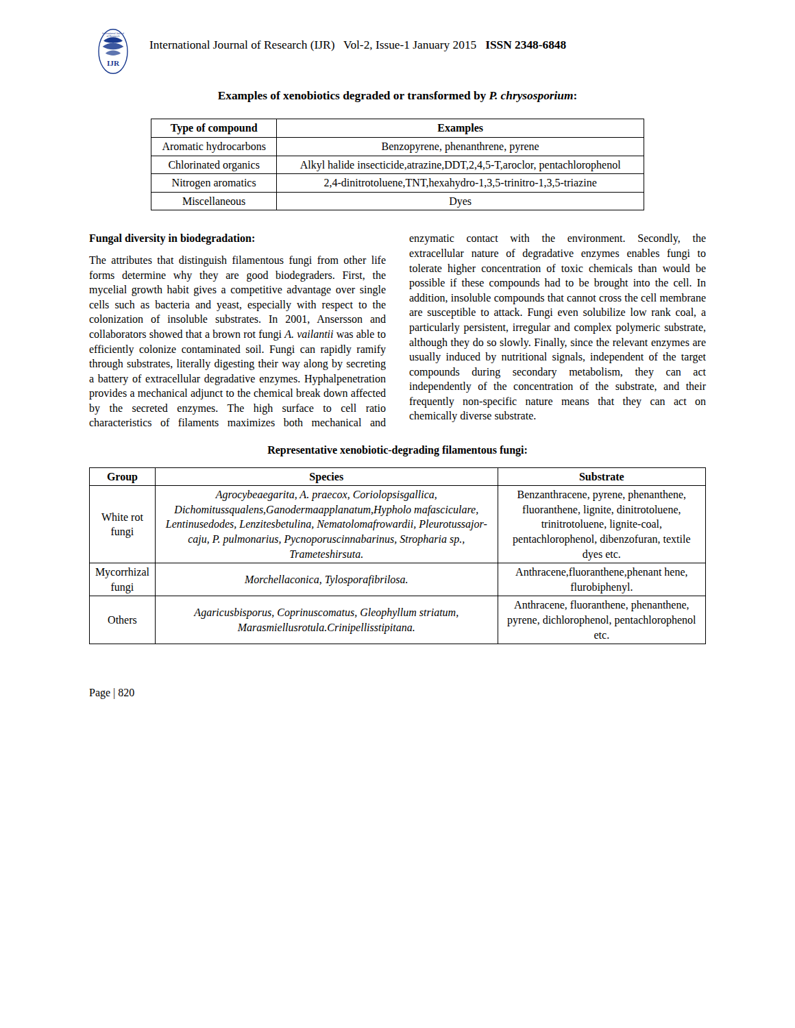IJR International Journal of Research
International Journal of Research (IJR) Vol-2, Issue-1 January 2015 ISSN 2348-6848
Examples of xenobiotics degraded or transformed by P. chrysosporium:
| Type of compound | Examples |
| --- | --- |
| Aromatic hydrocarbons | Benzopyrene, phenanthrene, pyrene |
| Chlorinated organics | Alkyl halide insecticide,atrazine,DDT,2,4,5-T,aroclor, pentachlorophenol |
| Nitrogen aromatics | 2,4-dinitrotoluene,TNT,hexahydro-1,3,5-trinitro-1,3,5-triazine |
| Miscellaneous | Dyes |
Fungal diversity in biodegradation:
The attributes that distinguish filamentous fungi from other life forms determine why they are good biodegraders. First, the mycelial growth habit gives a competitive advantage over single cells such as bacteria and yeast, especially with respect to the colonization of insoluble substrates. In 2001, Ansersson and collaborators showed that a brown rot fungi A. vailantii was able to efficiently colonize contaminated soil. Fungi can rapidly ramify through substrates, literally digesting their way along by secreting a battery of extracellular degradative enzymes. Hyphalpenetration provides a mechanical adjunct to the chemical break down affected by the secreted enzymes. The high surface to cell ratio characteristics of filaments maximizes both mechanical and enzymatic contact with the environment. Secondly, the extracellular nature of degradative enzymes enables fungi to tolerate higher concentration of toxic chemicals than would be possible if these compounds had to be brought into the cell. In addition, insoluble compounds that cannot cross the cell membrane are susceptible to attack. Fungi even solubilize low rank coal, a particularly persistent, irregular and complex polymeric substrate, although they do so slowly. Finally, since the relevant enzymes are usually induced by nutritional signals, independent of the target compounds during secondary metabolism, they can act independently of the concentration of the substrate, and their frequently non-specific nature means that they can act on chemically diverse substrate.
Representative xenobiotic-degrading filamentous fungi:
| Group | Species | Substrate |
| --- | --- | --- |
| White rot fungi | Agrocybeaegarita, A. praecox, Coriolopsisgallica, Dichomitussqualens,Ganodermaapplanatum,Hypholo mafasciculare, Lentinusedodes, Lenzitesbetulina, Nematolomafrowardii, Pleurotussajor-caju, P. pulmonarius, Pycnoporuscinnabarinus, Stropharia sp., Trameteshirsuta. | Benzanthracene, pyrene, phenanthene, fluoranthene, lignite, dinitrotoluene, trinitrotoluene, lignite-coal, pentachlorophenol, dibenzofuran, textile dyes etc. |
| Mycorrhizal fungi | Morchellaconica, Tylosporafibrilosa. | Anthracene,fluoranthene,phenant hene, flurobiphenyl. |
| Others | Agaricusbisporus, Coprinuscomatus, Gleophyllum striatum, Marasmiellusrotula.Crinipellisstipitana. | Anthracene, fluoranthene, phenanthene, pyrene, dichlorophenol, pentachlorophenol etc. |
Page | 820